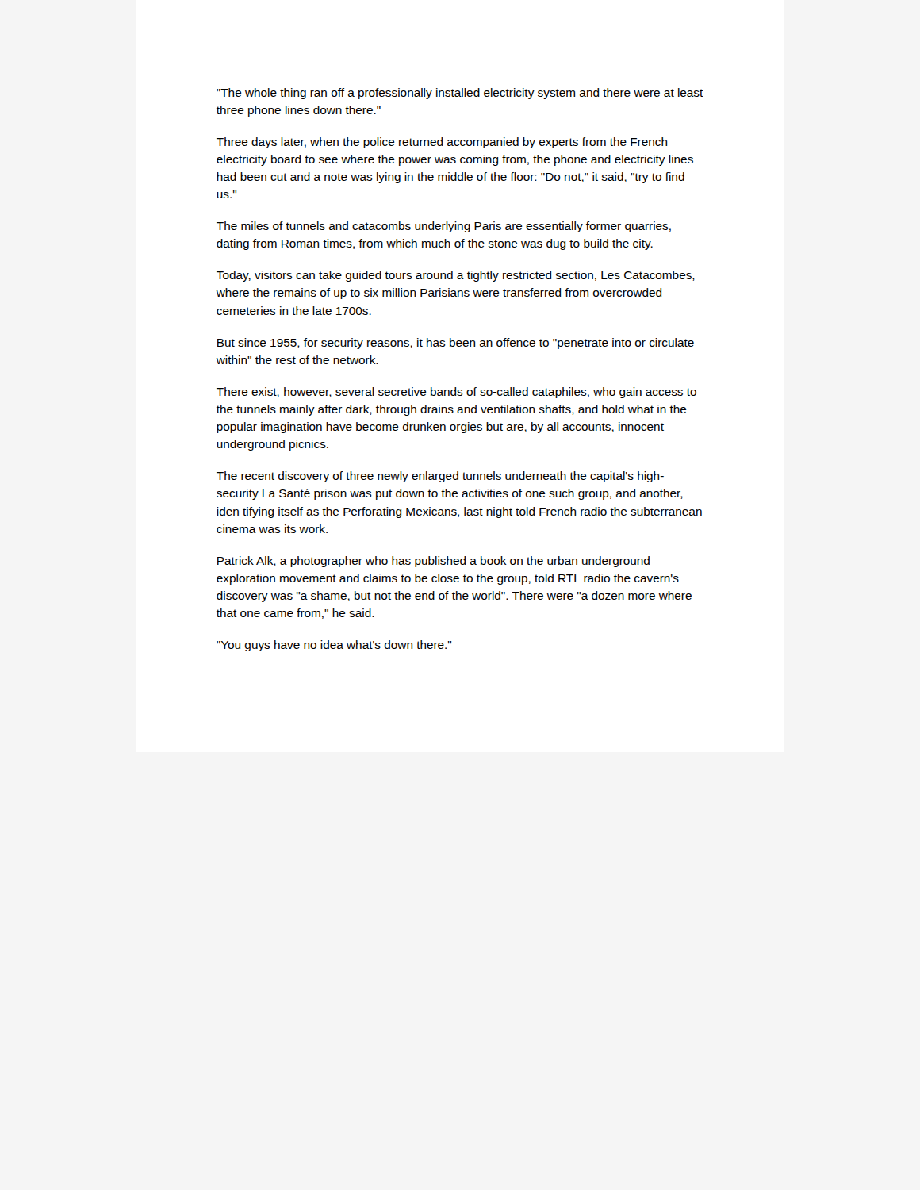"The whole thing ran off a professionally installed electricity system and there were at least three phone lines down there."
Three days later, when the police returned accompanied by experts from the French electricity board to see where the power was coming from, the phone and electricity lines had been cut and a note was lying in the middle of the floor: "Do not," it said, "try to find us."
The miles of tunnels and catacombs underlying Paris are essentially former quarries, dating from Roman times, from which much of the stone was dug to build the city.
Today, visitors can take guided tours around a tightly restricted section, Les Catacombes, where the remains of up to six million Parisians were transferred from overcrowded cemeteries in the late 1700s.
But since 1955, for security reasons, it has been an offence to "penetrate into or circulate within" the rest of the network.
There exist, however, several secretive bands of so-called cataphiles, who gain access to the tunnels mainly after dark, through drains and ventilation shafts, and hold what in the popular imagination have become drunken orgies but are, by all accounts, innocent underground picnics.
The recent discovery of three newly enlarged tunnels underneath the capital's high-security La Santé prison was put down to the activities of one such group, and another, iden tifying itself as the Perforating Mexicans, last night told French radio the subterranean cinema was its work.
Patrick Alk, a photographer who has published a book on the urban underground exploration movement and claims to be close to the group, told RTL radio the cavern's discovery was "a shame, but not the end of the world". There were "a dozen more where that one came from," he said.
"You guys have no idea what's down there."